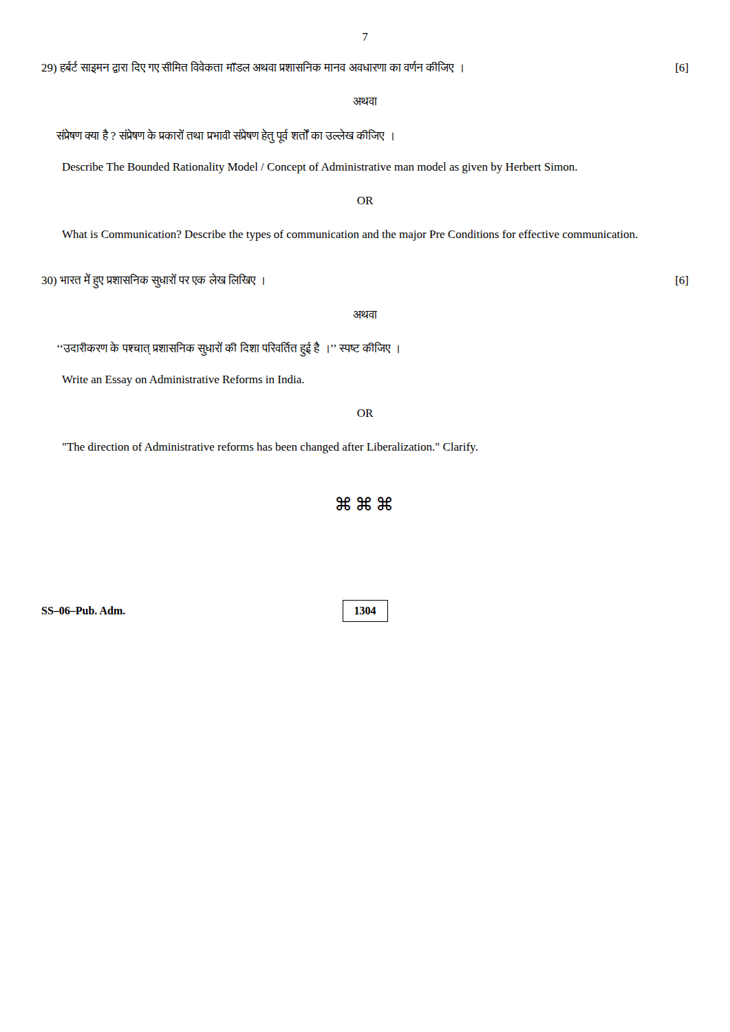7
29) हर्बर्ट साइमन द्वारा दिए गए सीमित विवेकता मॉडल अथवा प्रशासनिक मानव अवधारणा का वर्णन कीजिए ।
[6]
अथवा
संप्रेषण क्या है ? संप्रेषण के प्रकारों तथा प्रभावी संप्रेषण हेतु पूर्व शर्तों का उल्लेख कीजिए ।
Describe The Bounded Rationality Model / Concept of Administrative man model as given by Herbert Simon.
OR
What is Communication? Describe the types of communication and the major Pre Conditions for effective communication.
30) भारत में हुए प्रशासनिक सुधारों पर एक लेख लिखिए ।
[6]
अथवा
‘‘उदारीकरण के पश्चात् प्रशासनिक सुधारों की दिशा परिवर्तित हुई है ।’’ स्पष्ट कीजिए ।
Write an Essay on Administrative Reforms in India.
OR
"The direction of Administrative reforms has been changed after Liberalization." Clarify.
⌘⌘⌘
SS–06–Pub. Adm.
1304